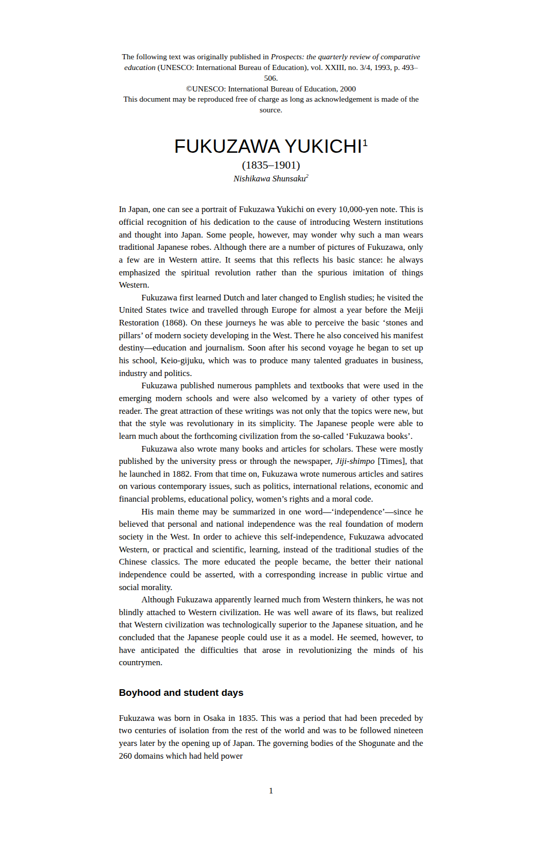The following text was originally published in Prospects: the quarterly review of comparative education (UNESCO: International Bureau of Education), vol. XXIII, no. 3/4, 1993, p. 493–506.
©UNESCO: International Bureau of Education, 2000
This document may be reproduced free of charge as long as acknowledgement is made of the source.
FUKUZAWA YUKICHI1
(1835–1901)
Nishikawa Shunsaku2
In Japan, one can see a portrait of Fukuzawa Yukichi on every 10,000-yen note. This is official recognition of his dedication to the cause of introducing Western institutions and thought into Japan. Some people, however, may wonder why such a man wears traditional Japanese robes. Although there are a number of pictures of Fukuzawa, only a few are in Western attire. It seems that this reflects his basic stance: he always emphasized the spiritual revolution rather than the spurious imitation of things Western.
Fukuzawa first learned Dutch and later changed to English studies; he visited the United States twice and travelled through Europe for almost a year before the Meiji Restoration (1868). On these journeys he was able to perceive the basic ‘stones and pillars’ of modern society developing in the West. There he also conceived his manifest destiny—education and journalism. Soon after his second voyage he began to set up his school, Keio-gijuku, which was to produce many talented graduates in business, industry and politics.
Fukuzawa published numerous pamphlets and textbooks that were used in the emerging modern schools and were also welcomed by a variety of other types of reader. The great attraction of these writings was not only that the topics were new, but that the style was revolutionary in its simplicity. The Japanese people were able to learn much about the forthcoming civilization from the so-called ‘Fukuzawa books’.
Fukuzawa also wrote many books and articles for scholars. These were mostly published by the university press or through the newspaper, Jiji-shimpo [Times], that he launched in 1882. From that time on, Fukuzawa wrote numerous articles and satires on various contemporary issues, such as politics, international relations, economic and financial problems, educational policy, women’s rights and a moral code.
His main theme may be summarized in one word—‘independence’—since he believed that personal and national independence was the real foundation of modern society in the West. In order to achieve this self-independence, Fukuzawa advocated Western, or practical and scientific, learning, instead of the traditional studies of the Chinese classics. The more educated the people became, the better their national independence could be asserted, with a corresponding increase in public virtue and social morality.
Although Fukuzawa apparently learned much from Western thinkers, he was not blindly attached to Western civilization. He was well aware of its flaws, but realized that Western civilization was technologically superior to the Japanese situation, and he concluded that the Japanese people could use it as a model. He seemed, however, to have anticipated the difficulties that arose in revolutionizing the minds of his countrymen.
Boyhood and student days
Fukuzawa was born in Osaka in 1835. This was a period that had been preceded by two centuries of isolation from the rest of the world and was to be followed nineteen years later by the opening up of Japan. The governing bodies of the Shogunate and the 260 domains which had held power
1